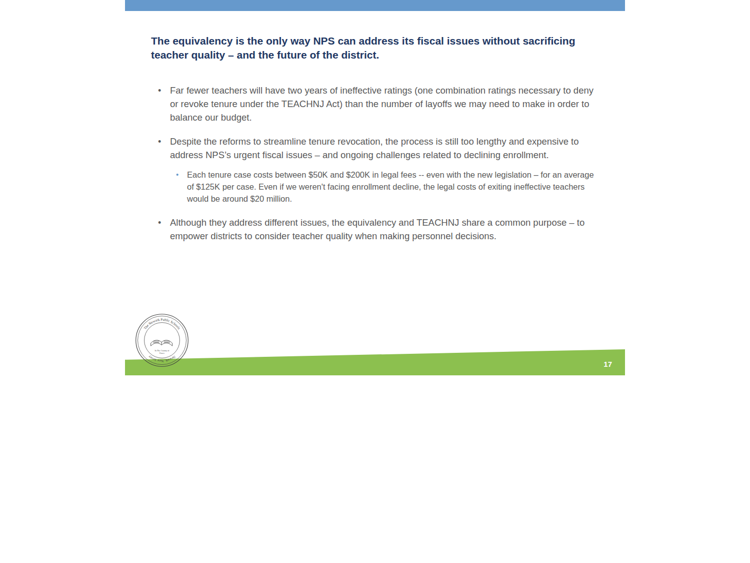The equivalency is the only way NPS can address its fiscal issues without sacrificing teacher quality – and the future of the district.
Far fewer teachers will have two years of ineffective ratings (one combination ratings necessary to deny or revoke tenure under the TEACHNJ Act) than the number of layoffs we may need to make in order to balance our budget.
Despite the reforms to streamline tenure revocation, the process is still too lengthy and expensive to address NPS’s urgent fiscal issues – and ongoing challenges related to declining enrollment.
Each tenure case costs between $50K and $200K in legal fees -- even with the new legislation – for an average of $125K per case. Even if we weren't facing enrollment decline, the legal costs of exiting ineffective teachers would be around $20 million.
Although they address different issues, the equivalency and TEACHNJ share a common purpose – to empower districts to consider teacher quality when making personnel decisions.
17
The Newark Public Schools Newark, New Jersey In The County of Essex